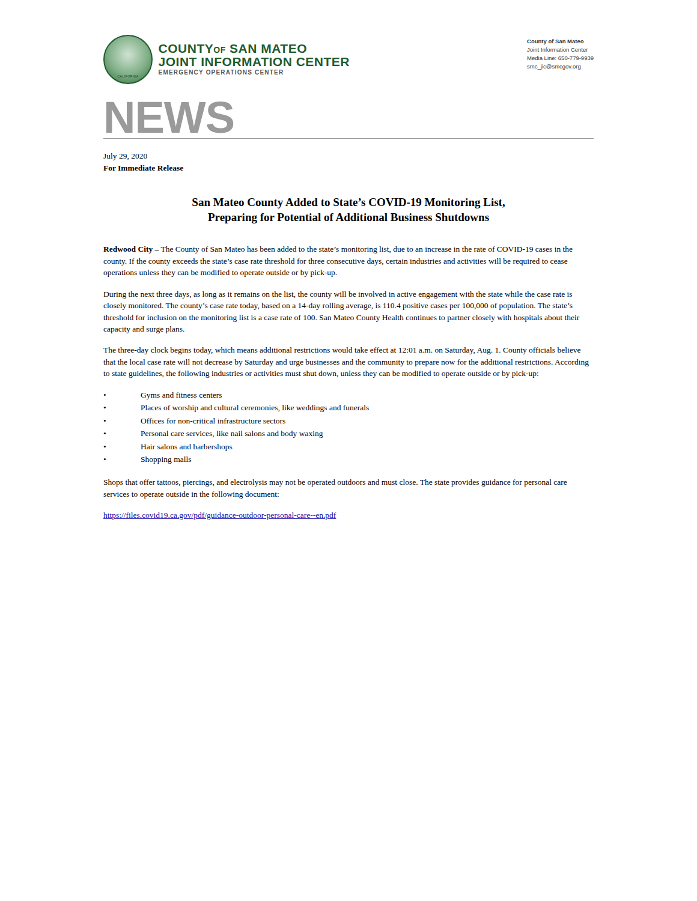COUNTYOF SAN MATEO
JOINT INFORMATION CENTER
EMERGENCY OPERATIONS CENTER
County of San Mateo
Joint Information Center
Media Line: 650-779-9939
smc_jic@smcgov.org
NEWS
July 29, 2020
For Immediate Release
San Mateo County Added to State’s COVID-19 Monitoring List,
Preparing for Potential of Additional Business Shutdowns
Redwood City – The County of San Mateo has been added to the state’s monitoring list, due to an increase in the rate of COVID-19 cases in the county. If the county exceeds the state’s case rate threshold for three consecutive days, certain industries and activities will be required to cease operations unless they can be modified to operate outside or by pick-up.
During the next three days, as long as it remains on the list, the county will be involved in active engagement with the state while the case rate is closely monitored. The county’s case rate today, based on a 14-day rolling average, is 110.4 positive cases per 100,000 of population. The state’s threshold for inclusion on the monitoring list is a case rate of 100. San Mateo County Health continues to partner closely with hospitals about their capacity and surge plans.
The three-day clock begins today, which means additional restrictions would take effect at 12:01 a.m. on Saturday, Aug. 1. County officials believe that the local case rate will not decrease by Saturday and urge businesses and the community to prepare now for the additional restrictions. According to state guidelines, the following industries or activities must shut down, unless they can be modified to operate outside or by pick-up:
Gyms and fitness centers
Places of worship and cultural ceremonies, like weddings and funerals
Offices for non-critical infrastructure sectors
Personal care services, like nail salons and body waxing
Hair salons and barbershops
Shopping malls
Shops that offer tattoos, piercings, and electrolysis may not be operated outdoors and must close. The state provides guidance for personal care services to operate outside in the following document:
https://files.covid19.ca.gov/pdf/guidance-outdoor-personal-care--en.pdf